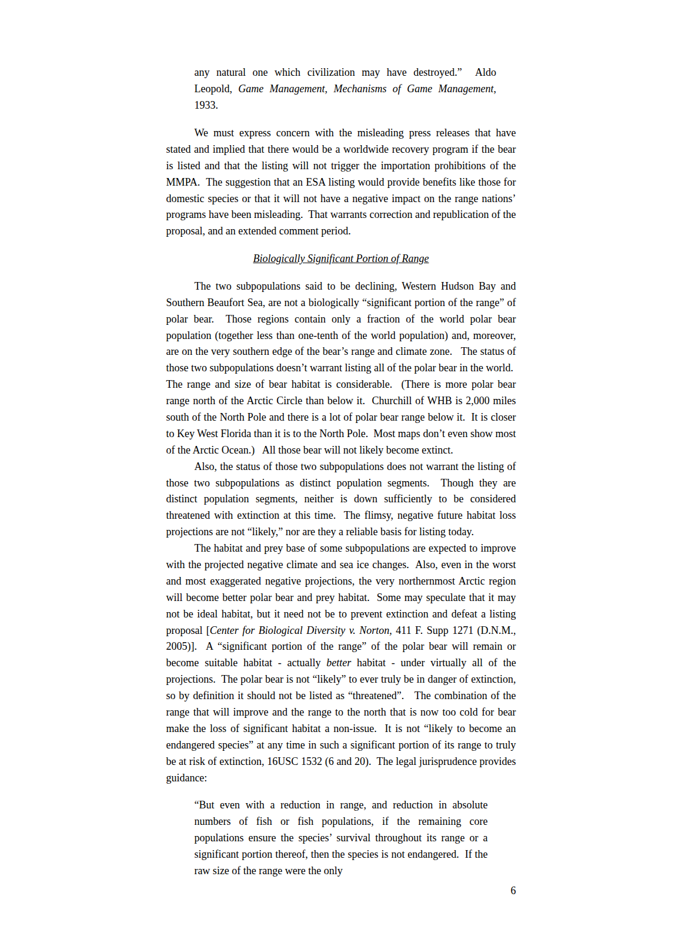any natural one which civilization may have destroyed.” Aldo Leopold, Game Management, Mechanisms of Game Management, 1933.
We must express concern with the misleading press releases that have stated and implied that there would be a worldwide recovery program if the bear is listed and that the listing will not trigger the importation prohibitions of the MMPA. The suggestion that an ESA listing would provide benefits like those for domestic species or that it will not have a negative impact on the range nations’ programs have been misleading. That warrants correction and republication of the proposal, and an extended comment period.
Biologically Significant Portion of Range
The two subpopulations said to be declining, Western Hudson Bay and Southern Beaufort Sea, are not a biologically “significant portion of the range” of polar bear. Those regions contain only a fraction of the world polar bear population (together less than one-tenth of the world population) and, moreover, are on the very southern edge of the bear’s range and climate zone. The status of those two subpopulations doesn’t warrant listing all of the polar bear in the world. The range and size of bear habitat is considerable. (There is more polar bear range north of the Arctic Circle than below it. Churchill of WHB is 2,000 miles south of the North Pole and there is a lot of polar bear range below it. It is closer to Key West Florida than it is to the North Pole. Most maps don’t even show most of the Arctic Ocean.) All those bear will not likely become extinct.
Also, the status of those two subpopulations does not warrant the listing of those two subpopulations as distinct population segments. Though they are distinct population segments, neither is down sufficiently to be considered threatened with extinction at this time. The flimsy, negative future habitat loss projections are not “likely,” nor are they a reliable basis for listing today.
The habitat and prey base of some subpopulations are expected to improve with the projected negative climate and sea ice changes. Also, even in the worst and most exaggerated negative projections, the very northernmost Arctic region will become better polar bear and prey habitat. Some may speculate that it may not be ideal habitat, but it need not be to prevent extinction and defeat a listing proposal [Center for Biological Diversity v. Norton, 411 F. Supp 1271 (D.N.M., 2005)]. A “significant portion of the range” of the polar bear will remain or become suitable habitat - actually better habitat - under virtually all of the projections. The polar bear is not “likely” to ever truly be in danger of extinction, so by definition it should not be listed as “threatened”. The combination of the range that will improve and the range to the north that is now too cold for bear make the loss of significant habitat a non-issue. It is not “likely to become an endangered species” at any time in such a significant portion of its range to truly be at risk of extinction, 16USC 1532 (6 and 20). The legal jurisprudence provides guidance:
“But even with a reduction in range, and reduction in absolute numbers of fish or fish populations, if the remaining core populations ensure the species’ survival throughout its range or a significant portion thereof, then the species is not endangered. If the raw size of the range were the only
6